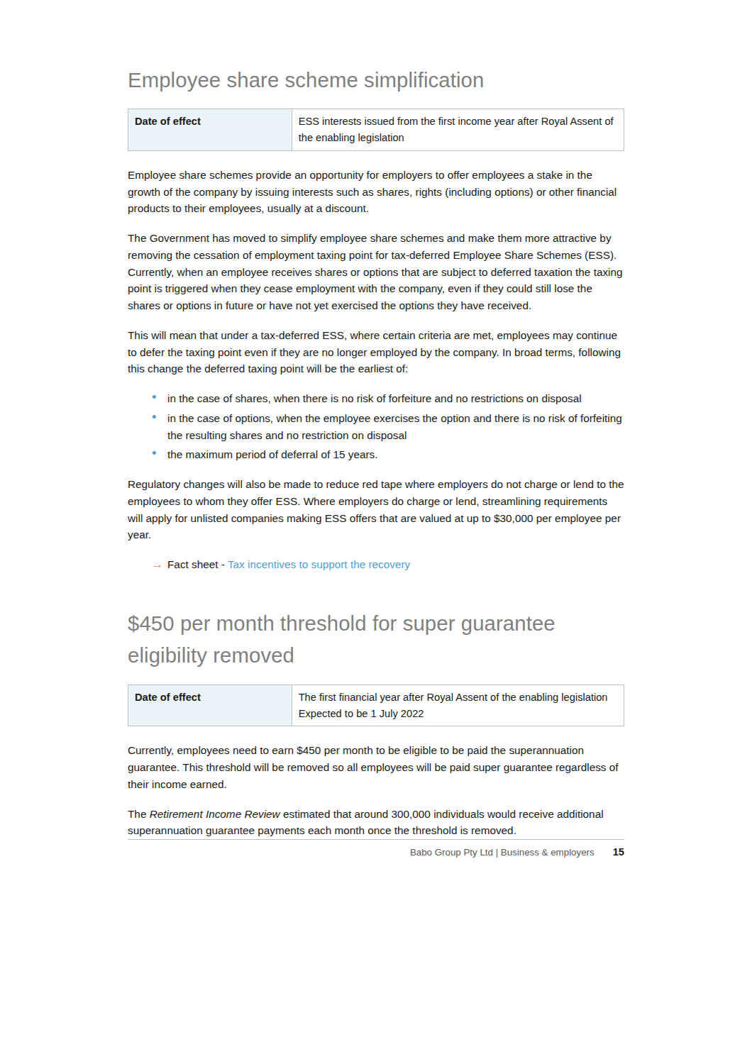Employee share scheme simplification
| Date of effect | ESS interests issued from the first income year after Royal Assent of the enabling legislation |
Employee share schemes provide an opportunity for employers to offer employees a stake in the growth of the company by issuing interests such as shares, rights (including options) or other financial products to their employees, usually at a discount.
The Government has moved to simplify employee share schemes and make them more attractive by removing the cessation of employment taxing point for tax-deferred Employee Share Schemes (ESS). Currently, when an employee receives shares or options that are subject to deferred taxation the taxing point is triggered when they cease employment with the company, even if they could still lose the shares or options in future or have not yet exercised the options they have received.
This will mean that under a tax-deferred ESS, where certain criteria are met, employees may continue to defer the taxing point even if they are no longer employed by the company. In broad terms, following this change the deferred taxing point will be the earliest of:
in the case of shares, when there is no risk of forfeiture and no restrictions on disposal
in the case of options, when the employee exercises the option and there is no risk of forfeiting the resulting shares and no restriction on disposal
the maximum period of deferral of 15 years.
Regulatory changes will also be made to reduce red tape where employers do not charge or lend to the employees to whom they offer ESS. Where employers do charge or lend, streamlining requirements will apply for unlisted companies making ESS offers that are valued at up to $30,000 per employee per year.
Fact sheet - Tax incentives to support the recovery
$450 per month threshold for super guarantee eligibility removed
| Date of effect | The first financial year after Royal Assent of the enabling legislation Expected to be 1 July 2022 |
Currently, employees need to earn $450 per month to be eligible to be paid the superannuation guarantee. This threshold will be removed so all employees will be paid super guarantee regardless of their income earned.
The Retirement Income Review estimated that around 300,000 individuals would receive additional superannuation guarantee payments each month once the threshold is removed.
Babo Group Pty Ltd | Business & employers 15